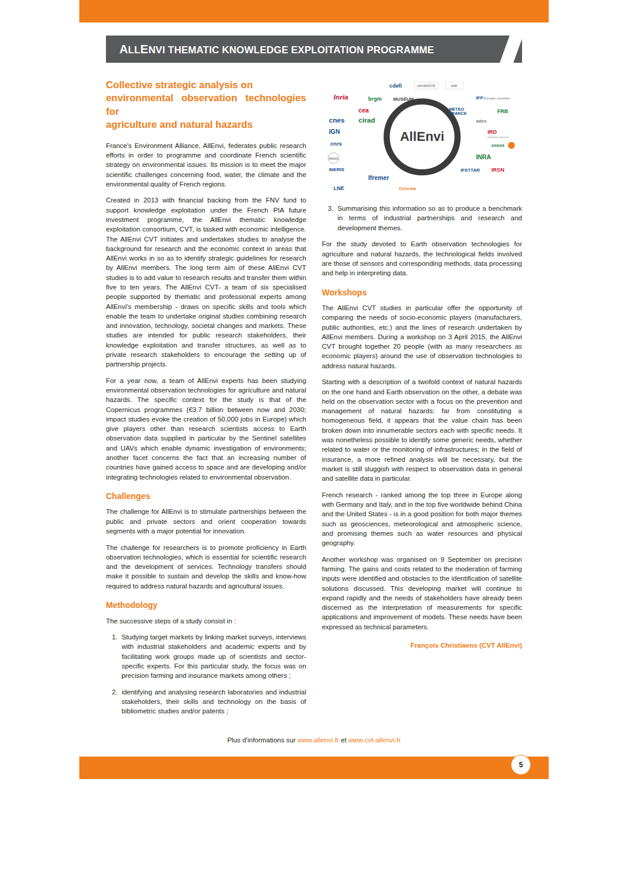ALLENVI THEMATIC KNOWLEDGE EXPLOITATION PROGRAMME
Collective strategic analysis on
environmental observation technologies for
agriculture and natural hazards
France's Environment Alliance, AllEnvi, federates public research efforts in order to programme and coordinate French scientific strategy on environmental issues. Its mission is to meet the major scientific challenges concerning food, water, the climate and the environmental quality of French regions.
Created in 2013 with financial backing from the FNV fund to support knowledge exploitation under the French PIA future investment programme, the AllEnvi thematic knowledge exploitation consortium, CVT, is tasked with economic intelligence. The AllEnvi CVT initiates and undertakes studies to analyse the background for research and the economic context in areas that AllEnvi works in so as to identify strategic guidelines for research by AllEnvi members. The long term aim of these AllEnvi CVT studies is to add value to research results and transfer them within five to ten years. The AllEnvi CVT- a team of six specialised people supported by thematic and professional experts among AllEnvi's membership - draws on specific skills and tools which enable the team to undertake original studies combining research and innovation, technology, societal changes and markets. These studies are intended for public research stakeholders, their knowledge exploitation and transfer structures, as well as to private research stakeholders to encourage the setting up of partnership projects.
For a year now, a team of AllEnvi experts has been studying environmental observation technologies for agriculture and natural hazards. The specific context for the study is that of the Copernicus programmes (€3.7 billion between now and 2030; impact studies evoke the creation of 50,000 jobs in Europe) which give players other than research scientists access to Earth observation data supplied in particular by the Sentinel satellites and UAVs which enable dynamic investigation of environments; another facet concerns the fact that an increasing number of countries have gained access to space and are developing and/or integrating technologies related to environmental observation.
Challenges
The challenge for AllEnvi is to stimulate partnerships between the public and private sectors and orient cooperation towards segments with a major potential for innovation.
The challenge for researchers is to promote proficiency in Earth observation technologies, which is essential for scientific research and the development of services. Technology transfers should make it possible to sustain and develop the skills and know-how required to address natural hazards and agricultural issues.
Methodology
The successive steps of a study consist in :
Studying target markets by linking market surveys, interviews with industrial stakeholders and academic experts and by facilitating work groups made up of scientists and sector-specific experts. For this particular study, the focus was on precision farming and insurance markets among others ;
identifying and analysing research laboratories and industrial stakeholders, their skills and technology on the basis of bibliometric studies and/or patents ;
AllEnvi cdefi UNIVERSITÉ ANR Inria brgm MUSÉUM IFP Énergies nouvelles cea METEO FRANCE FRB cnes cirad ades IGN IRD Institut de recherche cnrs eoses MNHN INRA INERIS IFSTTAR IRSN Ifremer LNE Cerema
Summarising this information so as to produce a benchmark in terms of industrial partnerships and research and development themes.
For the study devoted to Earth observation technologies for agriculture and natural hazards, the technological fields involved are those of sensors and corresponding methods, data processing and help in interpreting data.
Workshops
The AllEnvi CVT studies in particular offer the opportunity of comparing the needs of socio-economic players (manufacturers, public authorities, etc.) and the lines of research undertaken by AllEnvi members. During a workshop on 3 April 2015, the AllEnvi CVT brought together 20 people (with as many researchers as economic players) around the use of observation technologies to address natural hazards.
Starting with a description of a twofold context of natural hazards on the one hand and Earth observation on the other, a debate was held on the observation sector with a focus on the prevention and management of natural hazards: far from constituting a homogeneous field, it appears that the value chain has been broken down into innumerable sectors each with specific needs. It was nonetheless possible to identify some generic needs, whether related to water or the monitoring of infrastructures; in the field of insurance, a more refined analysis will be necessary, but the market is still sluggish with respect to observation data in general and satellite data in particular.
French research - ranked among the top three in Europe along with Germany and Italy, and in the top five worldwide behind China and the United States - is in a good position for both major themes such as geosciences, meteorological and atmospheric science, and promising themes such as water resources and physical geography.
Another workshop was organised on 9 September on precision farming. The gains and costs related to the moderation of farming inputs were identified and obstacles to the identification of satellite solutions discussed. This developing market will continue to expand rapidly and the needs of stakeholders have already been discerned as the interpretation of measurements for specific applications and improvement of models. These needs have been expressed as technical parameters.
François Christiaens (CVT AllEnvi)
Plus d'informations sur www.allenvi.fr et www.cvt-allenvi.fr
5